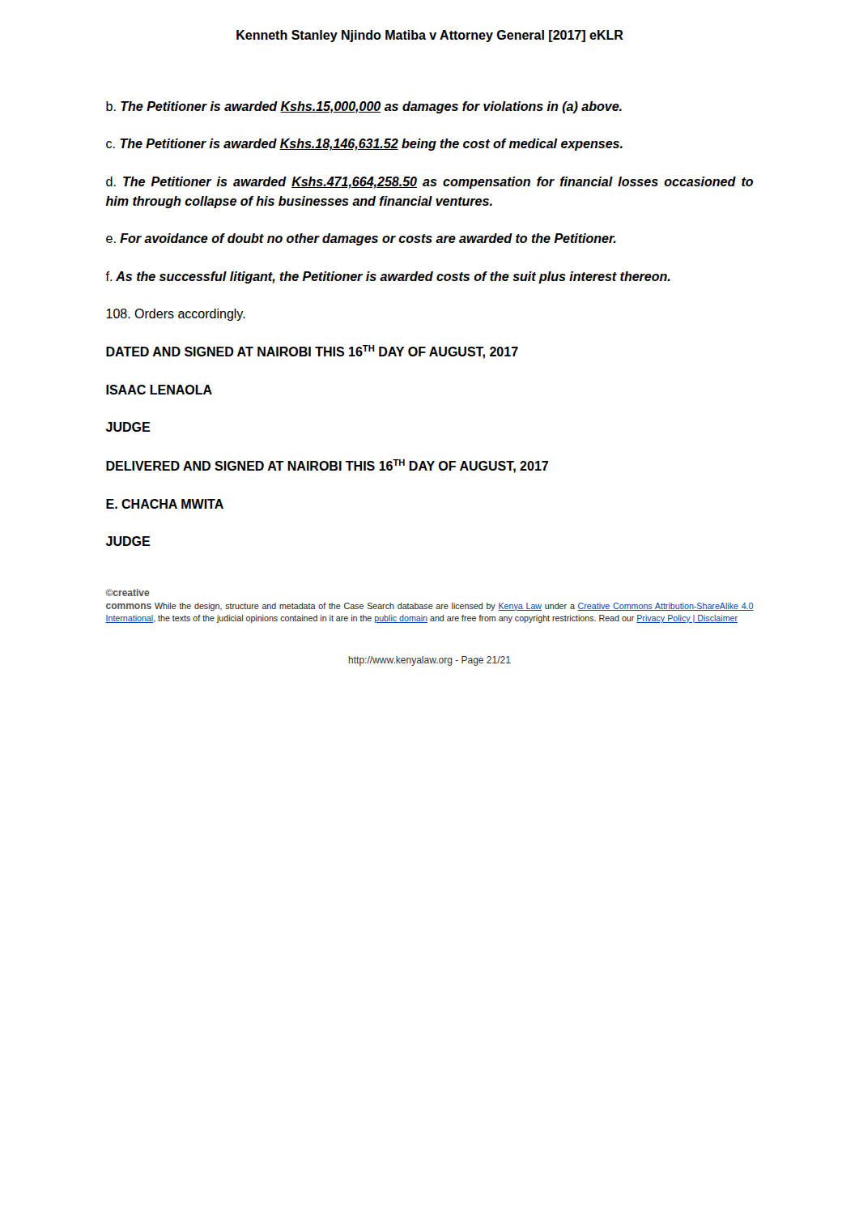Kenneth Stanley Njindo Matiba v Attorney General [2017] eKLR
b. The Petitioner is awarded Kshs.15,000,000 as damages for violations in (a) above.
c. The Petitioner is awarded Kshs.18,146,631.52 being the cost of medical expenses.
d. The Petitioner is awarded Kshs.471,664,258.50 as compensation for financial losses occasioned to him through collapse of his businesses and financial ventures.
e. For avoidance of doubt no other damages or costs are awarded to the Petitioner.
f. As the successful litigant, the Petitioner is awarded costs of the suit plus interest thereon.
108. Orders accordingly.
DATED AND SIGNED AT NAIROBI THIS 16TH DAY OF AUGUST, 2017
ISAAC LENAOLA
JUDGE
DELIVERED AND SIGNED AT NAIROBI THIS 16TH DAY OF AUGUST, 2017
E. CHACHA MWITA
JUDGE
©creative
commons While the design, structure and metadata of the Case Search database are licensed by Kenya Law under a Creative Commons Attribution-ShareAlike 4.0 International, the texts of the judicial opinions contained in it are in the public domain and are free from any copyright restrictions. Read our Privacy Policy | Disclaimer
http://www.kenyalaw.org - Page 21/21